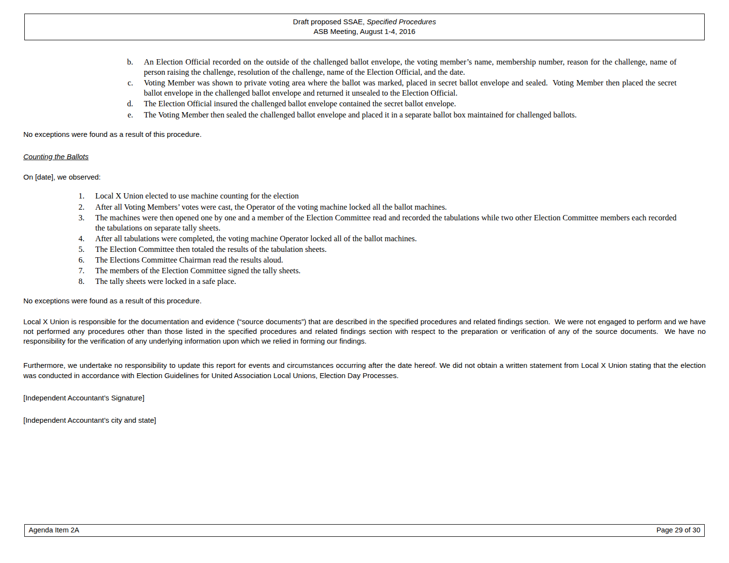Draft proposed SSAE, Specified Procedures
ASB Meeting, August 1-4, 2016
An Election Official recorded on the outside of the challenged ballot envelope, the voting member’s name, membership number, reason for the challenge, name of person raising the challenge, resolution of the challenge, name of the Election Official, and the date.
Voting Member was shown to private voting area where the ballot was marked, placed in secret ballot envelope and sealed. Voting Member then placed the secret ballot envelope in the challenged ballot envelope and returned it unsealed to the Election Official.
The Election Official insured the challenged ballot envelope contained the secret ballot envelope.
The Voting Member then sealed the challenged ballot envelope and placed it in a separate ballot box maintained for challenged ballots.
No exceptions were found as a result of this procedure.
Counting the Ballots
On [date], we observed:
Local X Union elected to use machine counting for the election
After all Voting Members’ votes were cast, the Operator of the voting machine locked all the ballot machines.
The machines were then opened one by one and a member of the Election Committee read and recorded the tabulations while two other Election Committee members each recorded the tabulations on separate tally sheets.
After all tabulations were completed, the voting machine Operator locked all of the ballot machines.
The Election Committee then totaled the results of the tabulation sheets.
The Elections Committee Chairman read the results aloud.
The members of the Election Committee signed the tally sheets.
The tally sheets were locked in a safe place.
No exceptions were found as a result of this procedure.
Local X Union is responsible for the documentation and evidence (“source documents”) that are described in the specified procedures and related findings section. We were not engaged to perform and we have not performed any procedures other than those listed in the specified procedures and related findings section with respect to the preparation or verification of any of the source documents. We have no responsibility for the verification of any underlying information upon which we relied in forming our findings.
Furthermore, we undertake no responsibility to update this report for events and circumstances occurring after the date hereof. We did not obtain a written statement from Local X Union stating that the election was conducted in accordance with Election Guidelines for United Association Local Unions, Election Day Processes.
[Independent Accountant’s Signature]
[Independent Accountant’s city and state]
Agenda Item 2A Page 29 of 30